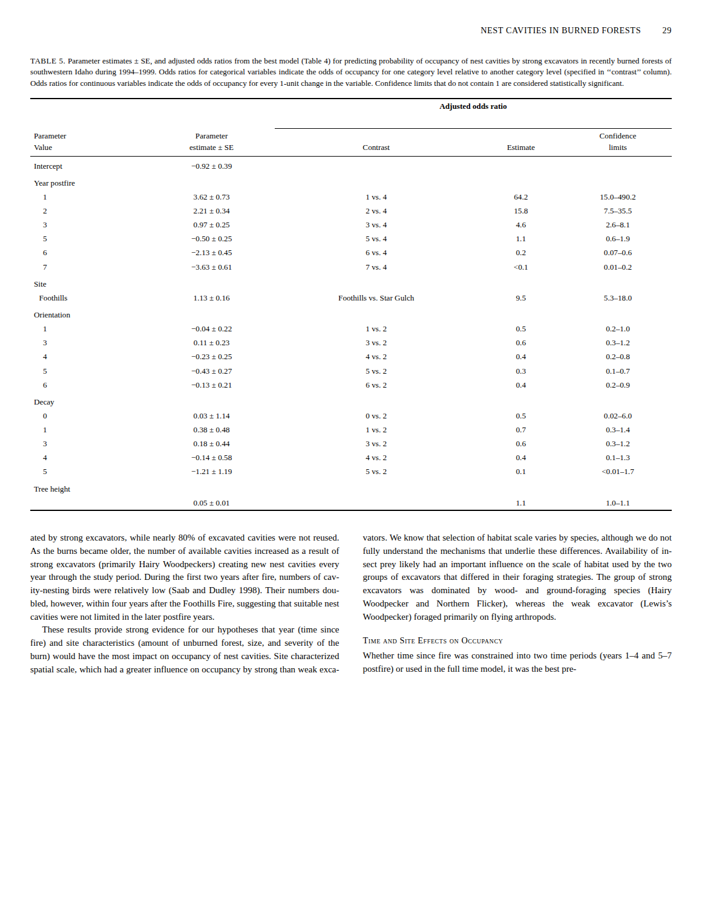NEST CAVITIES IN BURNED FORESTS 29
TABLE 5. Parameter estimates ± SE, and adjusted odds ratios from the best model (Table 4) for predicting probability of occupancy of nest cavities by strong excavators in recently burned forests of southwestern Idaho during 1994–1999. Odds ratios for categorical variables indicate the odds of occupancy for one category level relative to another category level (specified in ‘‘contrast’’ column). Odds ratios for continuous variables indicate the odds of occupancy for every 1-unit change in the variable. Confidence limits that do not contain 1 are considered statistically significant.
| | | Adjusted odds ratio |
| --- | --- | --- |
| Parameter Value | Parameter estimate ± SE | Contrast | Estimate | Confidence limits |
| Intercept | −0.92 ± 0.39 | | | |
| Year postfire | | | | |
| 1 | 3.62 ± 0.73 | 1 vs. 4 | 64.2 | 15.0–490.2 |
| 2 | 2.21 ± 0.34 | 2 vs. 4 | 15.8 | 7.5–35.5 |
| 3 | 0.97 ± 0.25 | 3 vs. 4 | 4.6 | 2.6–8.1 |
| 5 | −0.50 ± 0.25 | 5 vs. 4 | 1.1 | 0.6–1.9 |
| 6 | −2.13 ± 0.45 | 6 vs. 4 | 0.2 | 0.07–0.6 |
| 7 | −3.63 ± 0.61 | 7 vs. 4 | <0.1 | 0.01–0.2 |
| Site | | | | |
| Foothills | 1.13 ± 0.16 | Foothills vs. Star Gulch | 9.5 | 5.3–18.0 |
| Orientation | | | | |
| 1 | −0.04 ± 0.22 | 1 vs. 2 | 0.5 | 0.2–1.0 |
| 3 | 0.11 ± 0.23 | 3 vs. 2 | 0.6 | 0.3–1.2 |
| 4 | −0.23 ± 0.25 | 4 vs. 2 | 0.4 | 0.2–0.8 |
| 5 | −0.43 ± 0.27 | 5 vs. 2 | 0.3 | 0.1–0.7 |
| 6 | −0.13 ± 0.21 | 6 vs. 2 | 0.4 | 0.2–0.9 |
| Decay | | | | |
| 0 | 0.03 ± 1.14 | 0 vs. 2 | 0.5 | 0.02–6.0 |
| 1 | 0.38 ± 0.48 | 1 vs. 2 | 0.7 | 0.3–1.4 |
| 3 | 0.18 ± 0.44 | 3 vs. 2 | 0.6 | 0.3–1.2 |
| 4 | −0.14 ± 0.58 | 4 vs. 2 | 0.4 | 0.1–1.3 |
| 5 | −1.21 ± 1.19 | 5 vs. 2 | 0.1 | <0.01–1.7 |
| Tree height | | | | |
| | 0.05 ± 0.01 | | 1.1 | 1.0–1.1 |
ated by strong excavators, while nearly 80% of excavated cavities were not reused. As the burns became older, the number of available cavities increased as a result of strong excavators (primarily Hairy Woodpeckers) creating new nest cavities every year through the study period. During the first two years after fire, numbers of cavity-nesting birds were relatively low (Saab and Dudley 1998). Their numbers doubled, however, within four years after the Foothills Fire, suggesting that suitable nest cavities were not limited in the later postfire years.
These results provide strong evidence for our hypotheses that year (time since fire) and site characteristics (amount of unburned forest, size, and severity of the burn) would have the most impact on occupancy of nest cavities. Site characterized spatial scale, which had a greater influence on occupancy by strong than weak excavators. We know that selection of habitat scale varies by species, although we do not fully understand the mechanisms that underlie these differences. Availability of insect prey likely had an important influence on the scale of habitat used by the two groups of excavators that differed in their foraging strategies. The group of strong excavators was dominated by wood- and ground-foraging species (Hairy Woodpecker and Northern Flicker), whereas the weak excavator (Lewis’s Woodpecker) foraged primarily on flying arthropods.
Time and Site Effects on Occupancy
Whether time since fire was constrained into two time periods (years 1–4 and 5–7 postfire) or used in the full time model, it was the best pre-